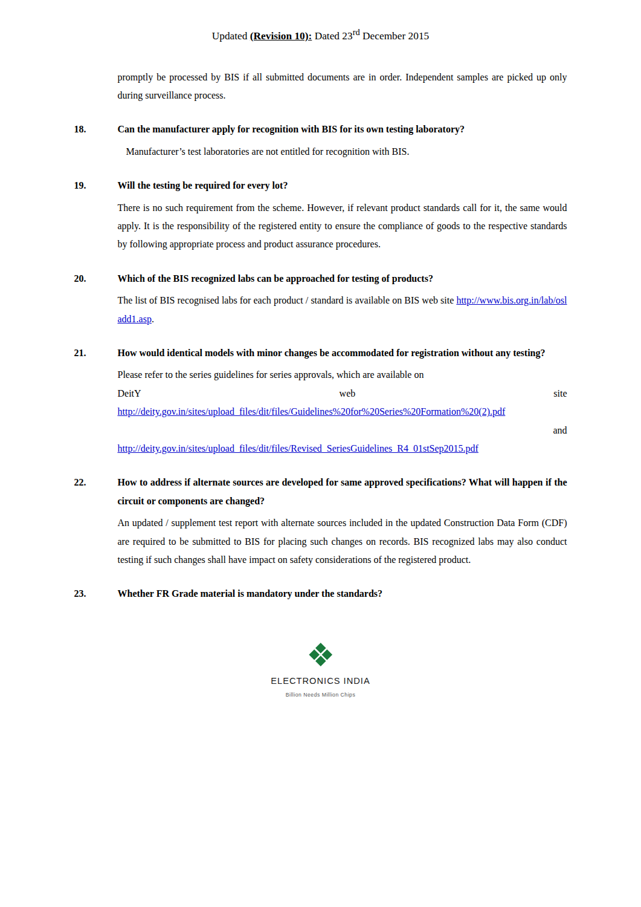Updated (Revision 10): Dated 23rd December 2015
promptly be processed by BIS if all submitted documents are in order. Independent samples are picked up only during surveillance process.
18.
Can the manufacturer apply for recognition with BIS for its own testing laboratory?
Manufacturer’s test laboratories are not entitled for recognition with BIS.
19.
Will the testing be required for every lot?
There is no such requirement from the scheme. However, if relevant product standards call for it, the same would apply. It is the responsibility of the registered entity to ensure the compliance of goods to the respective standards by following appropriate process and product assurance procedures.
20.
Which of the BIS recognized labs can be approached for testing of products?
The list of BIS recognised labs for each product / standard is available on BIS web site http://www.bis.org.in/lab/osladd1.asp.
21.
How would identical models with minor changes be accommodated for registration without any testing?
Please refer to the series guidelines for series approvals, which are available on
DeitY web site
http://deity.gov.in/sites/upload_files/dit/files/Guidelines%20for%20Series%20Formation%20(2).pdf
and
http://deity.gov.in/sites/upload_files/dit/files/Revised_SeriesGuidelines_R4_01stSep2015.pdf
22.
How to address if alternate sources are developed for same approved specifications? What will happen if the circuit or components are changed?
An updated / supplement test report with alternate sources included in the updated Construction Data Form (CDF) are required to be submitted to BIS for placing such changes on records. BIS recognized labs may also conduct testing if such changes shall have impact on safety considerations of the registered product.
23.
Whether FR Grade material is mandatory under the standards?
❖
ELECTRONICS INDIA
Billion Needs Million Chips